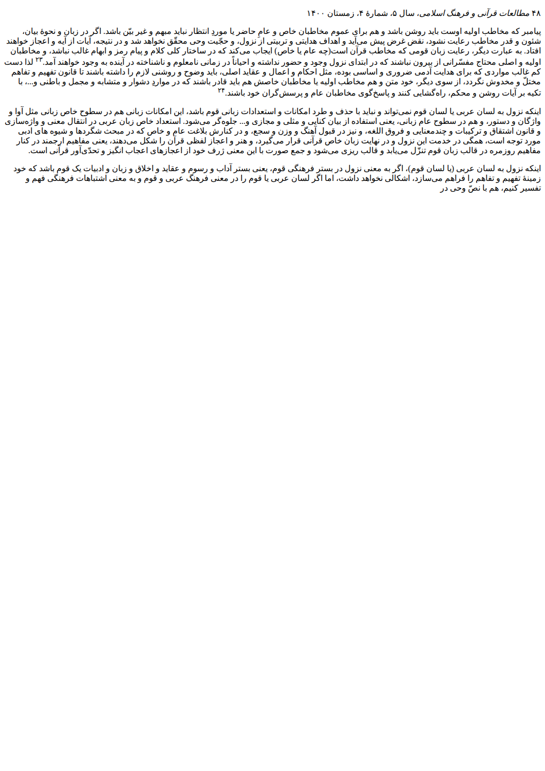۴۸ مطالعات قرآنی و فرهنگ اسلامی، سال ۵، شمارهٔ ۴، زمستان ۱۴۰۰
پیامبر که مخاطب اولیه اوست باید روشن باشد و هم برای عموم مخاطبان خاص و عامِ حاضر یا موردِ انتظار نباید مبهم و غیر بیّن باشد. اگر در زبان و نحوهٔ بیان، شئون و قدر مخاطب رعایت نشود، نقض غرض پیش می‌آید و اهداف هدایتی و تربیتی از نزول، و حجّیت وحی محقّق نخواهد شد و در نتیجه، آیات از آیه و اعجاز خواهند افتاد. به عبارت دیگر، رعایت زبان قومی که مخاطب قرآن است(چه عام یا خاص) ایجاب می‌کند که در ساختار کلی کلام و پیام رمز و ابهام غالب نباشد، و مخاطبان اولیه و اصلی محتاج مفسّرانی از بیرون نباشند که در ابتدای نزول وجود و حضور نداشته و احیاناً در زمانی نامعلوم و ناشناخته در آینده به وجود خواهند آمد.۲۳ لذا دست کم غالب مواردی که برای هدایت آدمی ضروری و اساسی بوده، مثل احکام و اعمال و عقاید اصلی، باید وضوح و روشنی لازم را داشته باشند تا قانون تفهیم و تفاهم مختلّ و مخدوش نگردد، از سوی دیگر، خود متن و هم مخاطب اولیه یا مخاطبان خاصش هم باید قادر باشند که در مواردِ دشوار و متشابه و مجمل و باطنی و...، با تکیه بر آیات روشن و محکم، راه‌گشایی کنند و پاسخ‌گوی مخاطبان عام و پرسش‌گران خود باشند.۲۴
اینکه نزول به لسان عربی یا لسان قوم نمی‌تواند و نباید با حذف و طرد امکانات و استعدادات زبانی قوم باشد، این امکانات زبانی هم در سطوح خاص زبانی مثل آوا و واژگان و دستور، و هم در سطوح عام زبانی، یعنی استفاده از بیان کنایی و مثلی و مجازی و... جلوه‌گر می‌شود. استعداد خاص زبان عربی در انتقال معنی و واژه‌سازی و قانون اشتقاق و ترکیبات و چندمعنایی و فروق اللغه، و نیز در قبول آهنگ و وزن و سجع، و در کنارش بلاغت عام و خاص که در مبحث شگردها و شیوه های ادبی مورد توجه است، همگی در خدمت این نزول و در نهایت زبان خاص قرآنی قرار می‌گیرد، و هنر و اعجاز لفظی قرآن را شکل می‌دهند، یعنی مفاهیم ارجمند در کنار مفاهیم روزمره در قالب زبان قوم تنزّل می‌یابد و قالب ریزی می‌شود و جمع صورت با این معنی ژرف خود از اعجازهای اعجاب انگیز و تحدّی‌آور قرآنی است.
اینکه نزول به لسان عربی (یا لسان قوم)، اگر به معنی نزول در بستر فرهنگی قوم، یعنی بستر آداب و رسوم و عقاید و اخلاق و زبان و ادبیات یک قوم باشد که خود زمینهٔ تفهیم و تفاهم را فراهم می‌سازد، اشکالی نخواهد داشت، اما اگر لسان عربی یا قوم را در معنی فرهنگ عربی و قوم و به معنی اشتباهات فرهنگی فهم و تفسیر کنیم، هم با نصّ وحی در